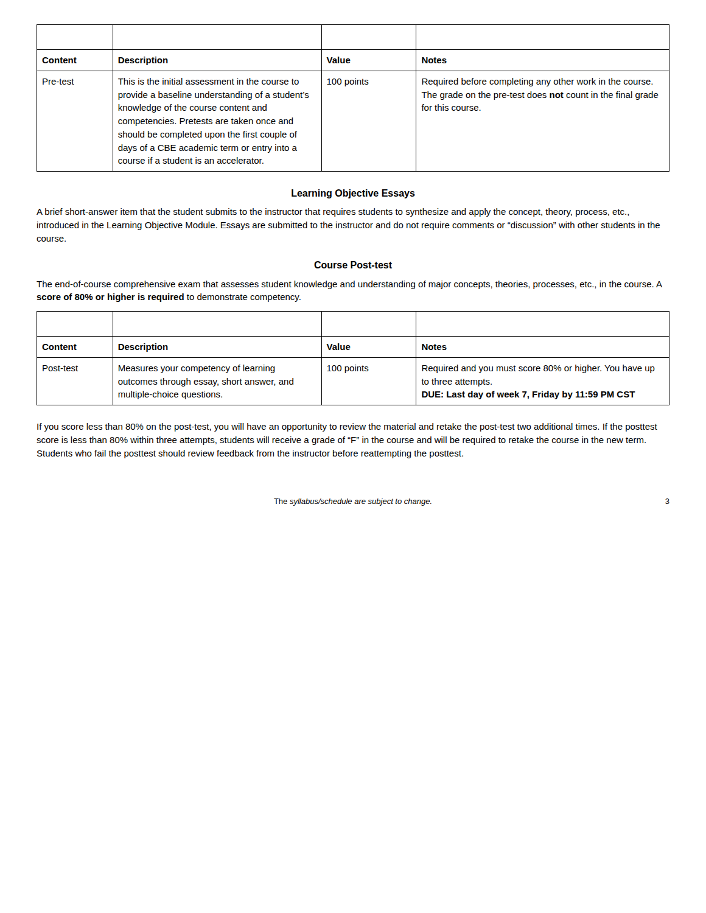| Content | Description | Value | Notes |
| --- | --- | --- | --- |
| Pre-test | This is the initial assessment in the course to provide a baseline understanding of a student’s knowledge of the course content and competencies. Pretests are taken once and should be completed upon the first couple of days of a CBE academic term or entry into a course if a student is an accelerator. | 100 points | Required before completing any other work in the course. The grade on the pre-test does not count in the final grade for this course. |
Learning Objective Essays
A brief short-answer item that the student submits to the instructor that requires students to synthesize and apply the concept, theory, process, etc., introduced in the Learning Objective Module. Essays are submitted to the instructor and do not require comments or “discussion” with other students in the course.
Course Post-test
The end-of-course comprehensive exam that assesses student knowledge and understanding of major concepts, theories, processes, etc., in the course. A score of 80% or higher is required to demonstrate competency.
| Content | Description | Value | Notes |
| --- | --- | --- | --- |
| Post-test | Measures your competency of learning outcomes through essay, short answer, and multiple-choice questions. | 100 points | Required and you must score 80% or higher. You have up to three attempts. DUE: Last day of week 7, Friday by 11:59 PM CST |
If you score less than 80% on the post-test, you will have an opportunity to review the material and retake the post-test two additional times. If the posttest score is less than 80% within three attempts, students will receive a grade of “F” in the course and will be required to retake the course in the new term. Students who fail the posttest should review feedback from the instructor before reattempting the posttest.
The syllabus/schedule are subject to change. 3